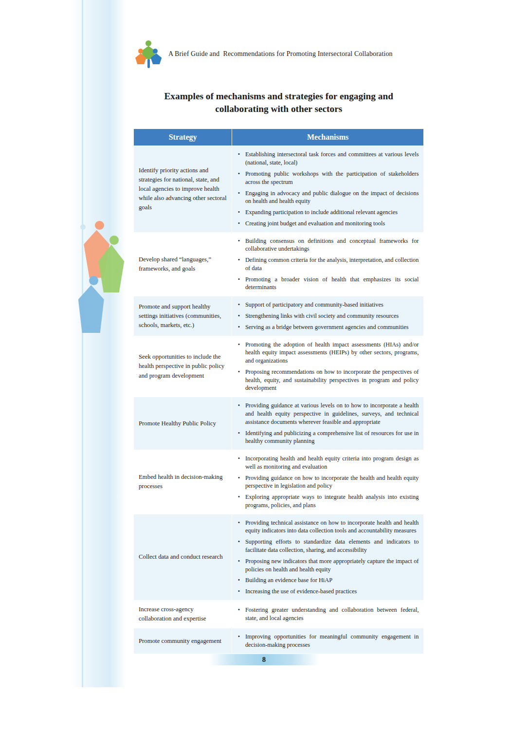A Brief Guide and Recommendations for Promoting Intersectoral Collaboration
Examples of mechanisms and strategies for engaging and collaborating with other sectors
| Strategy | Mechanisms |
| --- | --- |
| Identify priority actions and strategies for national, state, and local agencies to improve health while also advancing other sectoral goals | Establishing intersectoral task forces and committees at various levels (national, state, local) Promoting public workshops with the participation of stakeholders across the spectrum Engaging in advocacy and public dialogue on the impact of decisions on health and health equity Expanding participation to include additional relevant agencies Creating joint budget and evaluation and monitoring tools |
| Develop shared “languages,” frameworks, and goals | Building consensus on definitions and conceptual frameworks for collaborative undertakings Defining common criteria for the analysis, interpretation, and collection of data Promoting a broader vision of health that emphasizes its social determinants |
| Promote and support healthy settings initiatives (communities, schools, markets, etc.) | Support of participatory and community-based initiatives Strengthening links with civil society and community resources Serving as a bridge between government agencies and communities |
| Seek opportunities to include the health perspective in public policy and program development | Promoting the adoption of health impact assessments (HIAs) and/or health equity impact assessments (HEIPs) by other sectors, programs, and organizations Proposing recommendations on how to incorporate the perspectives of health, equity, and sustainability perspectives in program and policy development |
| Promote Healthy Public Policy | Providing guidance at various levels on to how to incorporate a health and health equity perspective in guidelines, surveys, and technical assistance documents wherever feasible and appropriate Identifying and publicizing a comprehensive list of resources for use in healthy community planning |
| Embed health in decision-making processes | Incorporating health and health equity criteria into program design as well as monitoring and evaluation Providing guidance on how to incorporate the health and health equity perspective in legislation and policy Exploring appropriate ways to integrate health analysis into existing programs, policies, and plans |
| Collect data and conduct research | Providing technical assistance on how to incorporate health and health equity indicators into data collection tools and accountability measures Supporting efforts to standardize data elements and indicators to facilitate data collection, sharing, and accessibility Proposing new indicators that more appropriately capture the impact of policies on health and health equity Building an evidence base for HiAP Increasing the use of evidence-based practices |
| Increase cross-agency collaboration and expertise | Fostering greater understanding and collaboration between federal, state, and local agencies |
| Promote community engagement | Improving opportunities for meaningful community engagement in decision-making processes |
8